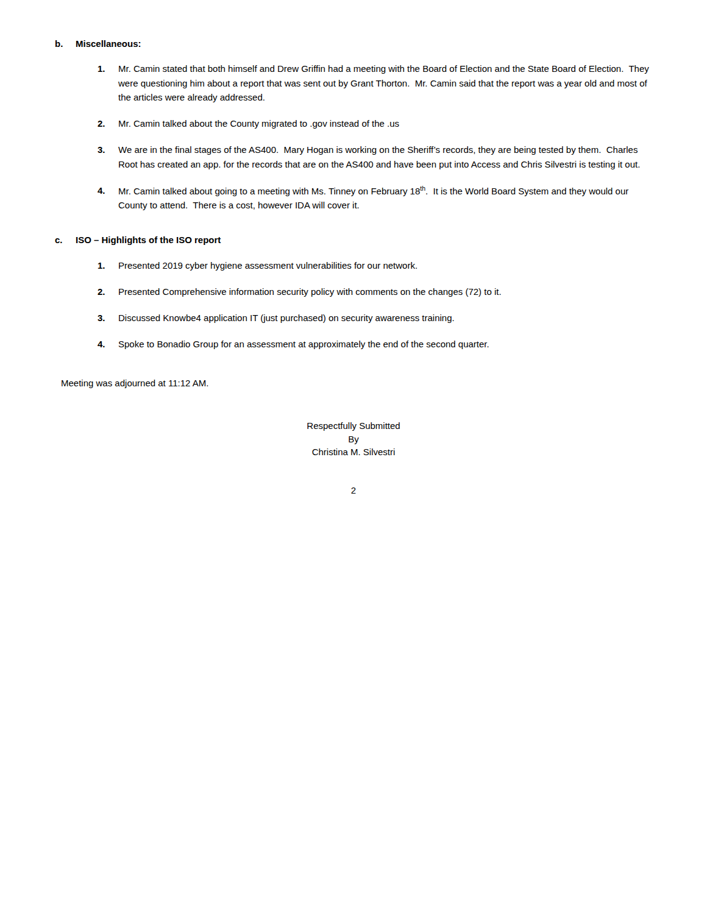b. Miscellaneous:
Mr. Camin stated that both himself and Drew Griffin had a meeting with the Board of Election and the State Board of Election. They were questioning him about a report that was sent out by Grant Thorton. Mr. Camin said that the report was a year old and most of the articles were already addressed.
Mr. Camin talked about the County migrated to .gov instead of the .us
We are in the final stages of the AS400. Mary Hogan is working on the Sheriff’s records, they are being tested by them. Charles Root has created an app. for the records that are on the AS400 and have been put into Access and Chris Silvestri is testing it out.
Mr. Camin talked about going to a meeting with Ms. Tinney on February 18th. It is the World Board System and they would our County to attend. There is a cost, however IDA will cover it.
c. ISO – Highlights of the ISO report
Presented 2019 cyber hygiene assessment vulnerabilities for our network.
Presented Comprehensive information security policy with comments on the changes (72) to it.
Discussed Knowbe4 application IT (just purchased) on security awareness training.
Spoke to Bonadio Group for an assessment at approximately the end of the second quarter.
Meeting was adjourned at 11:12 AM.
Respectfully Submitted
By
Christina M. Silvestri
2